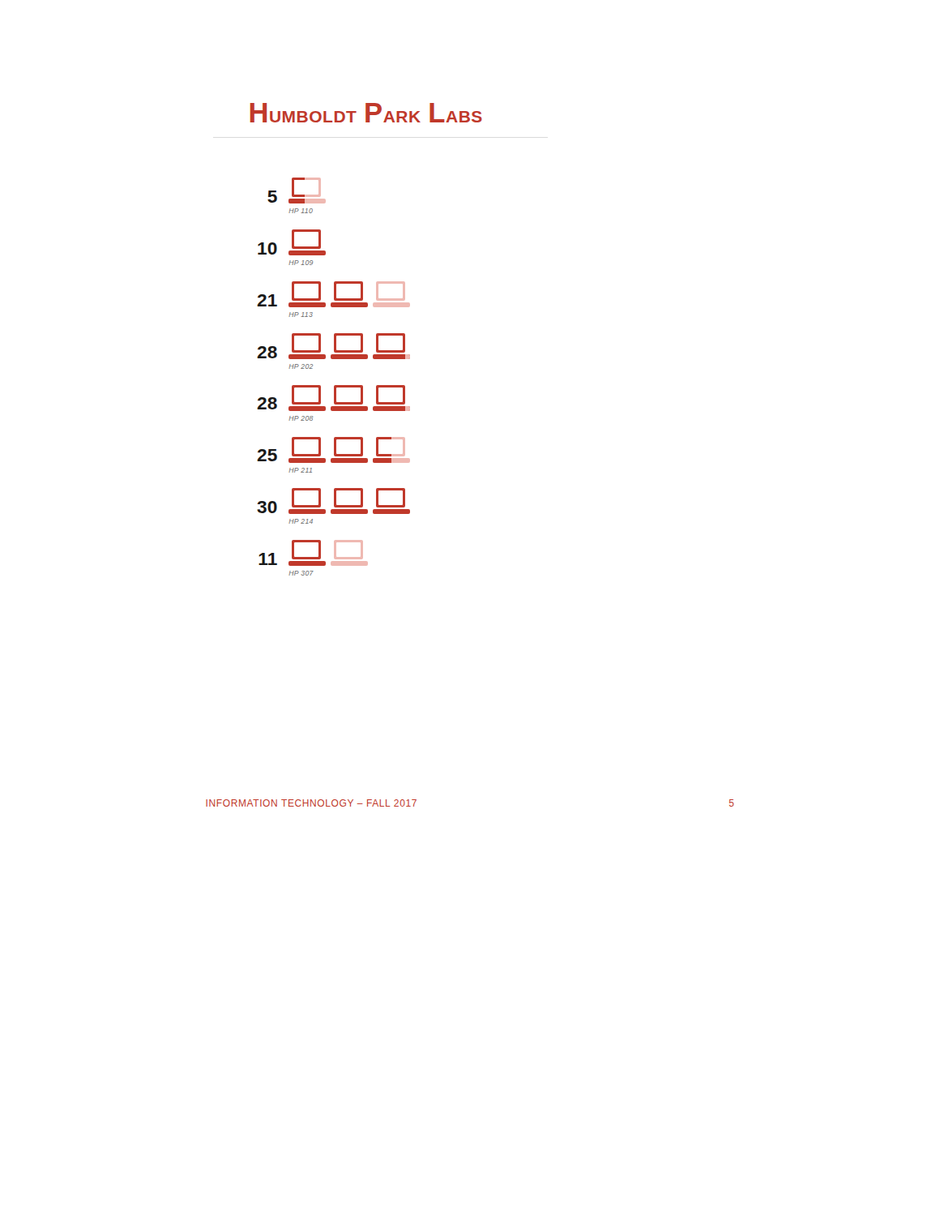Humboldt Park Labs
5
HP 110
10
HP 109
21
HP 113
28
HP 202
28
HP 208
25
HP 211
30
HP 214
11
HP 307
INFORMATION TECHNOLOGY – FALL 2017
5